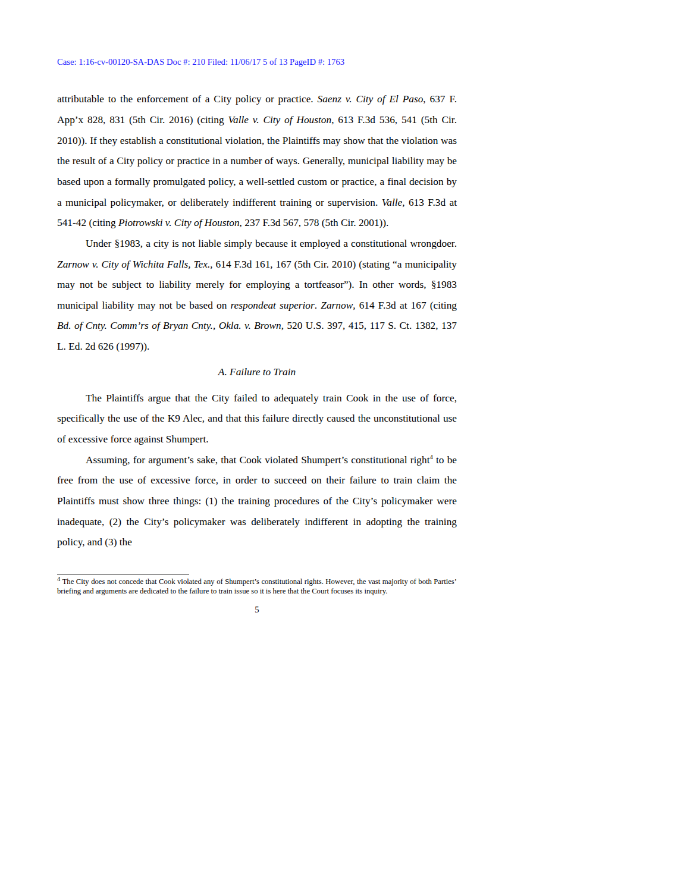Case: 1:16-cv-00120-SA-DAS Doc #: 210 Filed: 11/06/17 5 of 13 PageID #: 1763
attributable to the enforcement of a City policy or practice. Saenz v. City of El Paso, 637 F. App’x 828, 831 (5th Cir. 2016) (citing Valle v. City of Houston, 613 F.3d 536, 541 (5th Cir. 2010)). If they establish a constitutional violation, the Plaintiffs may show that the violation was the result of a City policy or practice in a number of ways. Generally, municipal liability may be based upon a formally promulgated policy, a well-settled custom or practice, a final decision by a municipal policymaker, or deliberately indifferent training or supervision. Valle, 613 F.3d at 541-42 (citing Piotrowski v. City of Houston, 237 F.3d 567, 578 (5th Cir. 2001)).
Under §1983, a city is not liable simply because it employed a constitutional wrongdoer. Zarnow v. City of Wichita Falls, Tex., 614 F.3d 161, 167 (5th Cir. 2010) (stating “a municipality may not be subject to liability merely for employing a tortfeasor”). In other words, §1983 municipal liability may not be based on respondeat superior. Zarnow, 614 F.3d at 167 (citing Bd. of Cnty. Comm’rs of Bryan Cnty., Okla. v. Brown, 520 U.S. 397, 415, 117 S. Ct. 1382, 137 L. Ed. 2d 626 (1997)).
A. Failure to Train
The Plaintiffs argue that the City failed to adequately train Cook in the use of force, specifically the use of the K9 Alec, and that this failure directly caused the unconstitutional use of excessive force against Shumpert.
Assuming, for argument’s sake, that Cook violated Shumpert’s constitutional right4 to be free from the use of excessive force, in order to succeed on their failure to train claim the Plaintiffs must show three things: (1) the training procedures of the City’s policymaker were inadequate, (2) the City’s policymaker was deliberately indifferent in adopting the training policy, and (3) the
4 The City does not concede that Cook violated any of Shumpert’s constitutional rights. However, the vast majority of both Parties’ briefing and arguments are dedicated to the failure to train issue so it is here that the Court focuses its inquiry.
5